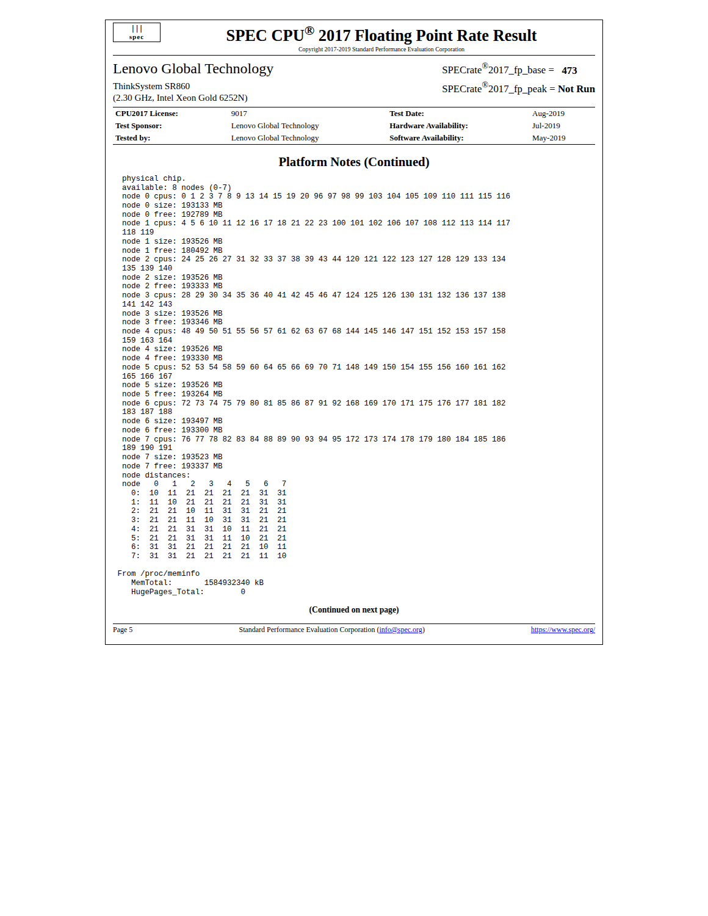|||
spec
SPEC CPU® 2017 Floating Point Rate Result
Copyright 2017-2019 Standard Performance Evaluation Corporation
Lenovo Global Technology
ThinkSystem SR860
(2.30 GHz, Intel Xeon Gold 6252N)
SPECrate®2017_fp_base = 473
SPECrate®2017_fp_peak = Not Run
| CPU2017 License: | 9017 | Test Date: | Aug-2019 |
| Test Sponsor: | Lenovo Global Technology | Hardware Availability: | Jul-2019 |
| Tested by: | Lenovo Global Technology | Software Availability: | May-2019 |
Platform Notes (Continued)
  physical chip.
  available: 8 nodes (0-7)
  node 0 cpus: 0 1 2 3 7 8 9 13 14 15 19 20 96 97 98 99 103 104 105 109 110 111 115 116
  node 0 size: 193133 MB
  node 0 free: 192789 MB
  node 1 cpus: 4 5 6 10 11 12 16 17 18 21 22 23 100 101 102 106 107 108 112 113 114 117
  118 119
  node 1 size: 193526 MB
  node 1 free: 180492 MB
  node 2 cpus: 24 25 26 27 31 32 33 37 38 39 43 44 120 121 122 123 127 128 129 133 134
  135 139 140
  node 2 size: 193526 MB
  node 2 free: 193333 MB
  node 3 cpus: 28 29 30 34 35 36 40 41 42 45 46 47 124 125 126 130 131 132 136 137 138
  141 142 143
  node 3 size: 193526 MB
  node 3 free: 193346 MB
  node 4 cpus: 48 49 50 51 55 56 57 61 62 63 67 68 144 145 146 147 151 152 153 157 158
  159 163 164
  node 4 size: 193526 MB
  node 4 free: 193330 MB
  node 5 cpus: 52 53 54 58 59 60 64 65 66 69 70 71 148 149 150 154 155 156 160 161 162
  165 166 167
  node 5 size: 193526 MB
  node 5 free: 193264 MB
  node 6 cpus: 72 73 74 75 79 80 81 85 86 87 91 92 168 169 170 171 175 176 177 181 182
  183 187 188
  node 6 size: 193497 MB
  node 6 free: 193300 MB
  node 7 cpus: 76 77 78 82 83 84 88 89 90 93 94 95 172 173 174 178 179 180 184 185 186
  189 190 191
  node 7 size: 193523 MB
  node 7 free: 193337 MB
  node distances:
  node   0   1   2   3   4   5   6   7
    0:  10  11  21  21  21  21  31  31
    1:  11  10  21  21  21  21  31  31
    2:  21  21  10  11  31  31  21  21
    3:  21  21  11  10  31  31  21  21
    4:  21  21  31  31  10  11  21  21
    5:  21  21  31  31  11  10  21  21
    6:  31  31  21  21  21  21  10  11
    7:  31  31  21  21  21  21  11  10

 From /proc/meminfo
    MemTotal:       1584932340 kB
    HugePages_Total:        0
(Continued on next page)
Page 5 Standard Performance Evaluation Corporation (info@spec.org) https://www.spec.org/